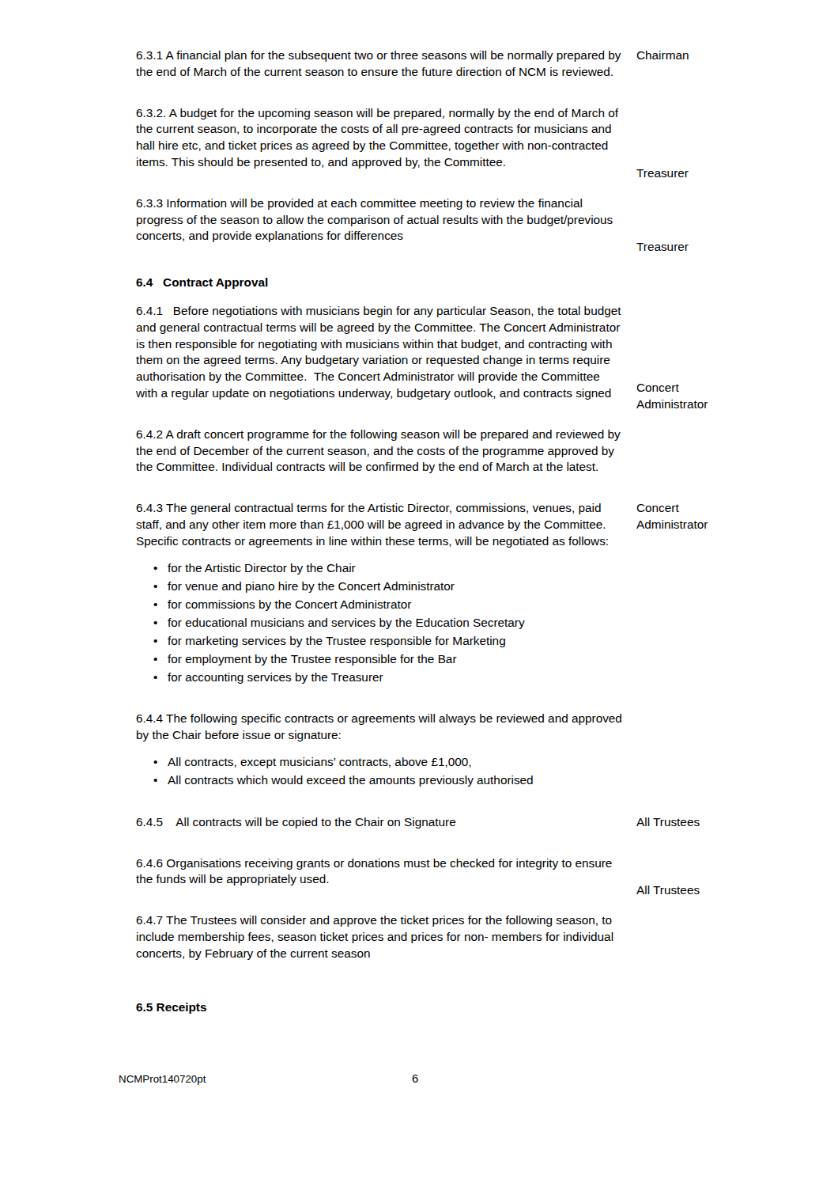6.3.1 A financial plan for the subsequent two or three seasons will be normally prepared by the end of March of the current season to ensure the future direction of NCM is reviewed.
Chairman
6.3.2. A budget for the upcoming season will be prepared, normally by the end of March of the current season, to incorporate the costs of all pre-agreed contracts for musicians and hall hire etc, and ticket prices as agreed by the Committee, together with non-contracted items. This should be presented to, and approved by, the Committee.
Treasurer
6.3.3 Information will be provided at each committee meeting to review the financial progress of the season to allow the comparison of actual results with the budget/previous concerts, and provide explanations for differences
Treasurer
6.4 Contract Approval
6.4.1 Before negotiations with musicians begin for any particular Season, the total budget and general contractual terms will be agreed by the Committee. The Concert Administrator is then responsible for negotiating with musicians within that budget, and contracting with them on the agreed terms. Any budgetary variation or requested change in terms require authorisation by the Committee. The Concert Administrator will provide the Committee with a regular update on negotiations underway, budgetary outlook, and contracts signed
Concert Administrator
6.4.2 A draft concert programme for the following season will be prepared and reviewed by the end of December of the current season, and the costs of the programme approved by the Committee. Individual contracts will be confirmed by the end of March at the latest.
6.4.3 The general contractual terms for the Artistic Director, commissions, venues, paid staff, and any other item more than £1,000 will be agreed in advance by the Committee. Specific contracts or agreements in line within these terms, will be negotiated as follows:
for the Artistic Director by the Chair
for venue and piano hire by the Concert Administrator
for commissions by the Concert Administrator
for educational musicians and services by the Education Secretary
for marketing services by the Trustee responsible for Marketing
for employment by the Trustee responsible for the Bar
for accounting services by the Treasurer
Concert Administrator
6.4.4 The following specific contracts or agreements will always be reviewed and approved by the Chair before issue or signature:
All contracts, except musicians’ contracts, above £1,000,
All contracts which would exceed the amounts previously authorised
6.4.5 All contracts will be copied to the Chair on Signature
All Trustees
6.4.6 Organisations receiving grants or donations must be checked for integrity to ensure the funds will be appropriately used.
All Trustees
6.4.7 The Trustees will consider and approve the ticket prices for the following season, to include membership fees, season ticket prices and prices for non- members for individual concerts, by February of the current season
6.5 Receipts
NCMProt140720pt
6